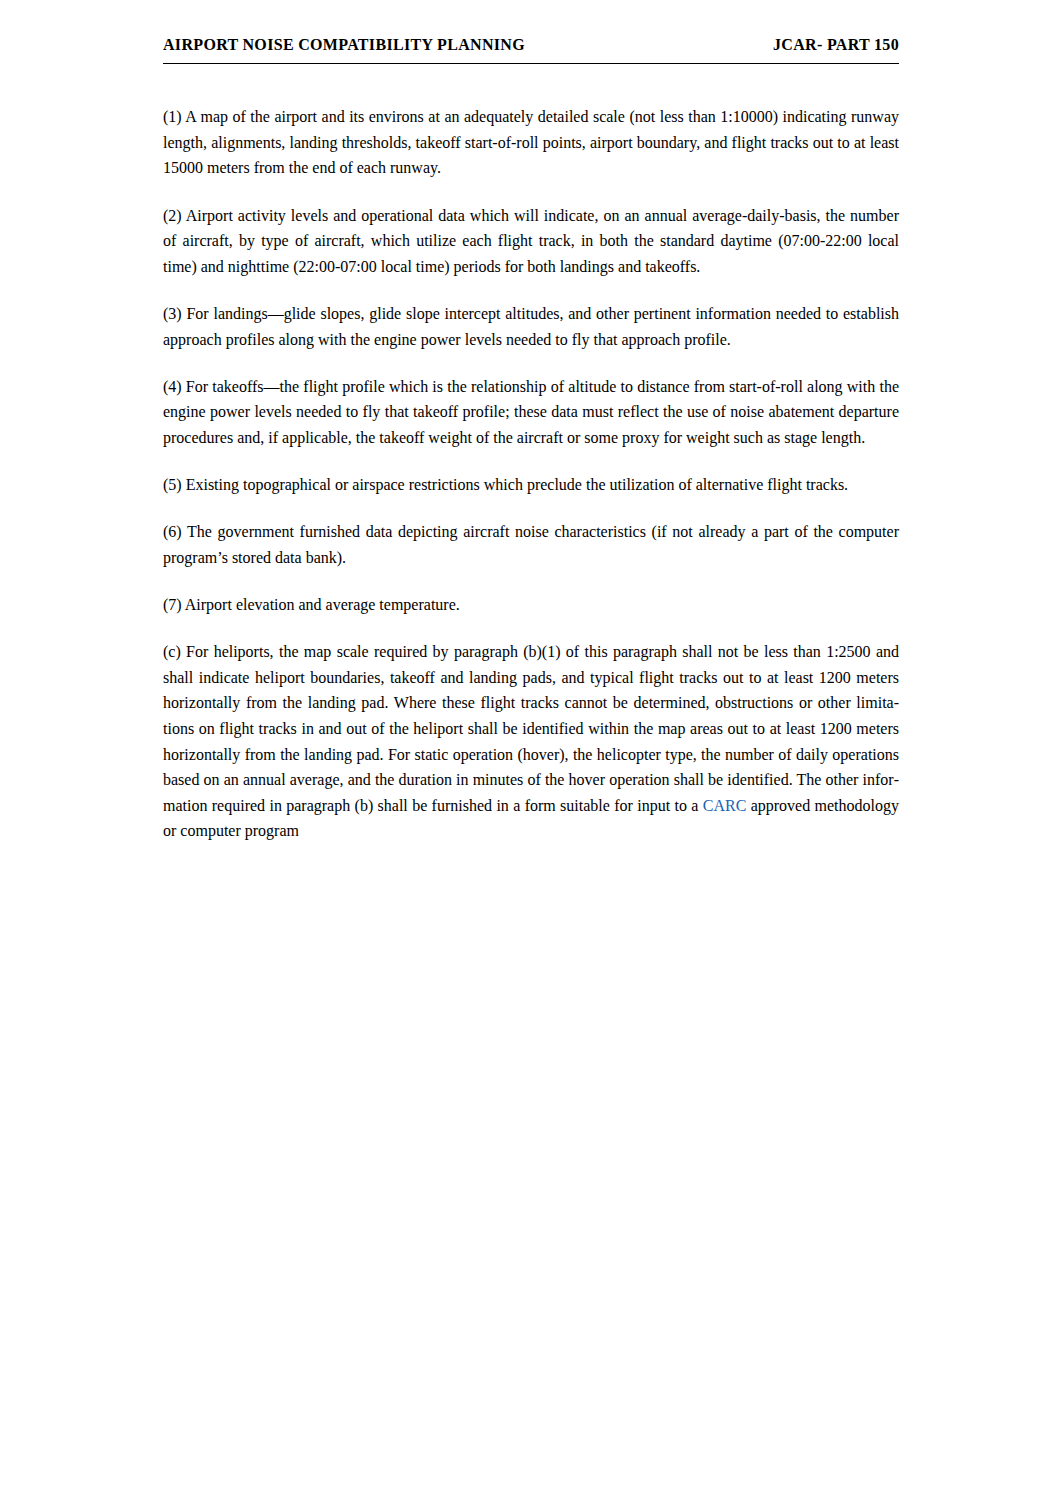Airport Noise Compatibility Planning JCAR- Part 150
(1) A map of the airport and its environs at an adequately detailed scale (not less than 1:10000) indicating runway length, alignments, landing thresholds, takeoff start-of-roll points, airport boundary, and flight tracks out to at least 15000 meters from the end of each runway.
(2) Airport activity levels and operational data which will indicate, on an annual average-daily-basis, the number of aircraft, by type of aircraft, which utilize each flight track, in both the standard daytime (07:00-22:00 local time) and nighttime (22:00-07:00 local time) periods for both landings and takeoffs.
(3) For landings—glide slopes, glide slope intercept altitudes, and other pertinent information needed to establish approach profiles along with the engine power levels needed to fly that approach profile.
(4) For takeoffs—the flight profile which is the relationship of altitude to distance from start-of-roll along with the engine power levels needed to fly that takeoff profile; these data must reflect the use of noise abatement departure procedures and, if applicable, the takeoff weight of the aircraft or some proxy for weight such as stage length.
(5) Existing topographical or airspace restrictions which preclude the utilization of alternative flight tracks.
(6) The government furnished data depicting aircraft noise characteristics (if not already a part of the computer program’s stored data bank).
(7) Airport elevation and average temperature.
(c) For heliports, the map scale required by paragraph (b)(1) of this paragraph shall not be less than 1:2500 and shall indicate heliport boundaries, takeoff and landing pads, and typical flight tracks out to at least 1200 meters horizontally from the landing pad. Where these flight tracks cannot be determined, obstructions or other limitations on flight tracks in and out of the heliport shall be identified within the map areas out to at least 1200 meters horizontally from the landing pad. For static operation (hover), the helicopter type, the number of daily operations based on an annual average, and the duration in minutes of the hover operation shall be identified. The other information required in paragraph (b) shall be furnished in a form suitable for input to a CARC approved methodology or computer program